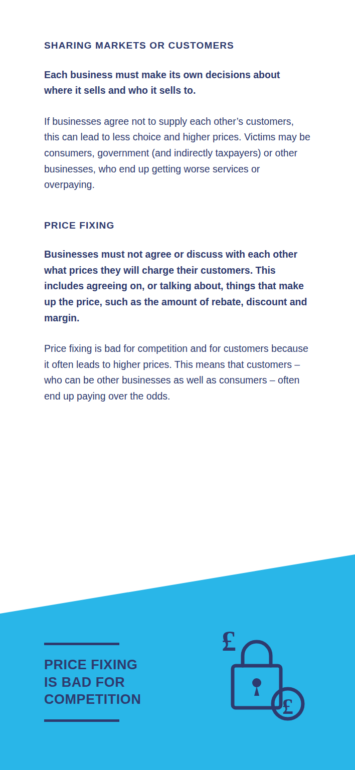Sharing markets or customers
Each business must make its own decisions about where it sells and who it sells to.
If businesses agree not to supply each other’s customers, this can lead to less choice and higher prices. Victims may be consumers, government (and indirectly taxpayers) or other businesses, who end up getting worse services or overpaying.
Price fixing
Businesses must not agree or discuss with each other what prices they will charge their customers. This includes agreeing on, or talking about, things that make up the price, such as the amount of rebate, discount and margin.
Price fixing is bad for competition and for customers because it often leads to higher prices. This means that customers – who can be other businesses as well as consumers – often end up paying over the odds.
Price fixing
is bad for
competition
£ £